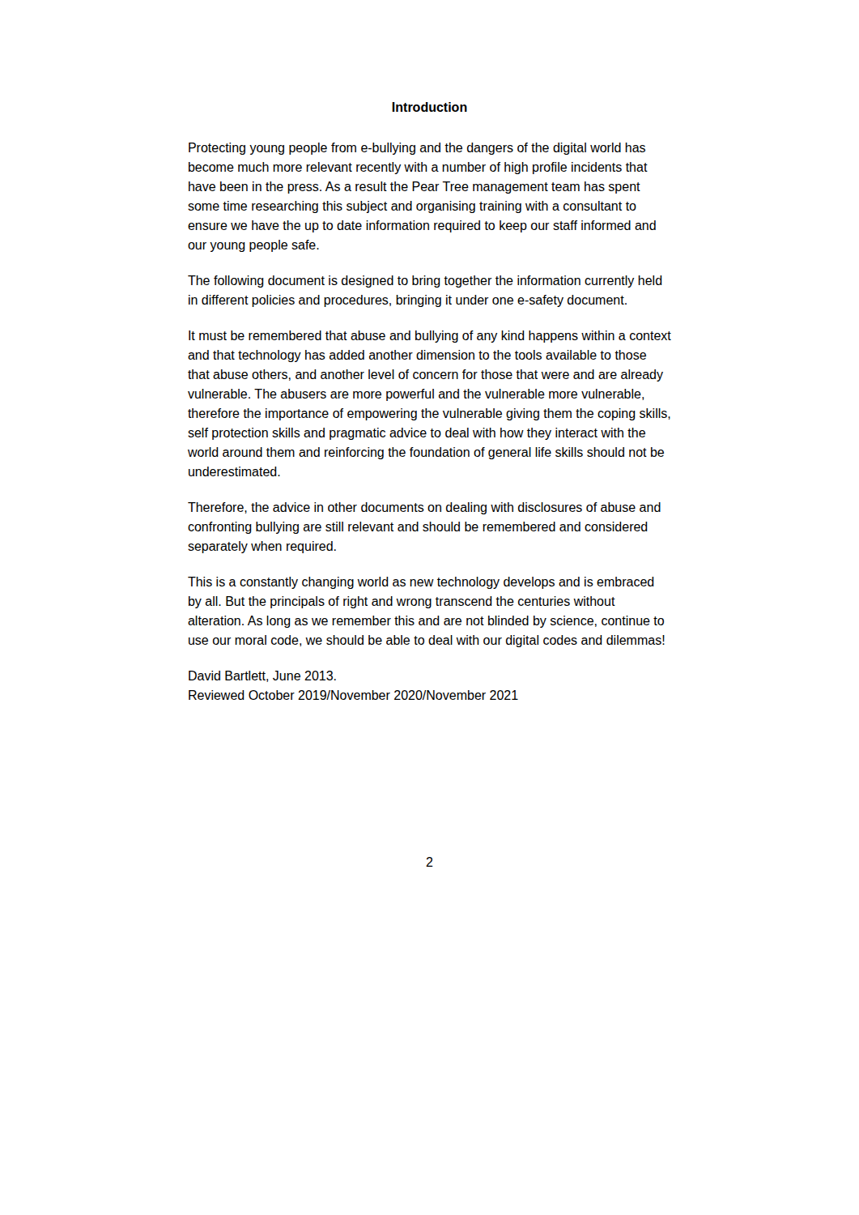Introduction
Protecting young people from e-bullying and the dangers of the digital world has become much more relevant recently with a number of high profile incidents that have been in the press. As a result the Pear Tree management team has spent some time researching this subject and organising training with a consultant to ensure we have the up to date information required to keep our staff informed and our young people safe.
The following document is designed to bring together the information currently held in different policies and procedures, bringing it under one e-safety document.
It must be remembered that abuse and bullying of any kind happens within a context and that technology has added another dimension to the tools available to those that abuse others, and another level of concern for those that were and are already vulnerable. The abusers are more powerful and the vulnerable more vulnerable, therefore the importance of empowering the vulnerable giving them the coping skills, self protection skills and pragmatic advice to deal with how they interact with the world around them and reinforcing the foundation of general life skills should not be underestimated.
Therefore, the advice in other documents on dealing with disclosures of abuse and confronting bullying are still relevant and should be remembered and considered separately when required.
This is a constantly changing world as new technology develops and is embraced by all. But the principals of right and wrong transcend the centuries without alteration. As long as we remember this and are not blinded by science, continue to use our moral code, we should be able to deal with our digital codes and dilemmas!
David Bartlett, June 2013.
Reviewed October 2019/November 2020/November 2021
2